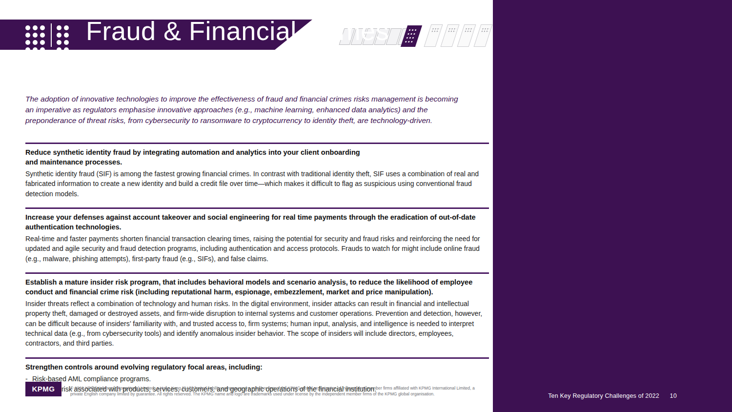Ten Key Regulatory Challenges of 2022 10
Fraud & Financial Crimes
The adoption of innovative technologies to improve the effectiveness of fraud and financial crimes risks management is becoming an imperative as regulators emphasise innovative approaches (e.g., machine learning, enhanced data analytics) and the preponderance of threat risks, from cybersecurity to ransomware to cryptocurrency to identity theft, are technology-driven.
Reduce synthetic identity fraud by integrating automation and analytics into your client onboarding
and maintenance processes.
Synthetic identity fraud (SIF) is among the fastest growing financial crimes. In contrast with traditional identity theft, SIF uses a combination of real and fabricated information to create a new identity and build a credit file over time—which makes it difficult to flag as suspicious using conventional fraud detection models.
Increase your defenses against account takeover and social engineering for real time payments through the eradication of out-of-date authentication technologies.
Real-time and faster payments shorten financial transaction clearing times, raising the potential for security and fraud risks and reinforcing the need for updated and agile security and fraud detection programs, including authentication and access protocols. Frauds to watch for might include online fraud (e.g., malware, phishing attempts), first-party fraud (e.g., SIFs), and false claims.
Establish a mature insider risk program, that includes behavioral models and scenario analysis, to reduce the likelihood of employee conduct and financial crime risk (including reputational harm, espionage, embezzlement, market and price manipulation).
Insider threats reflect a combination of technology and human risks. In the digital environment, insider attacks can result in financial and intellectual property theft, damaged or destroyed assets, and firm-wide disruption to internal systems and customer operations. Prevention and detection, however, can be difficult because of insiders’ familiarity with, and trusted access to, firm systems; human input, analysis, and intelligence is needed to interpret technical data (e.g., from cybersecurity tools) and identify anomalous insider behavior. The scope of insiders will include directors, employees, contractors, and third parties.
Strengthen controls around evolving regulatory focal areas, including:
Risk-based AML compliance programs.
Consider risk associated with products, services, customers, and geographic operations of the financial institution.
© 2022 KPMG Advisory (Hong Kong) Limited, a Hong Kong (SAR) limited liability company and a member firm of the KPMG global organisation of independent member firms affiliated with KPMG International Limited, a private English company limited by guarantee. All rights reserved. The KPMG name and logo are trademarks used under license by the independent member firms of the KPMG global organisation.